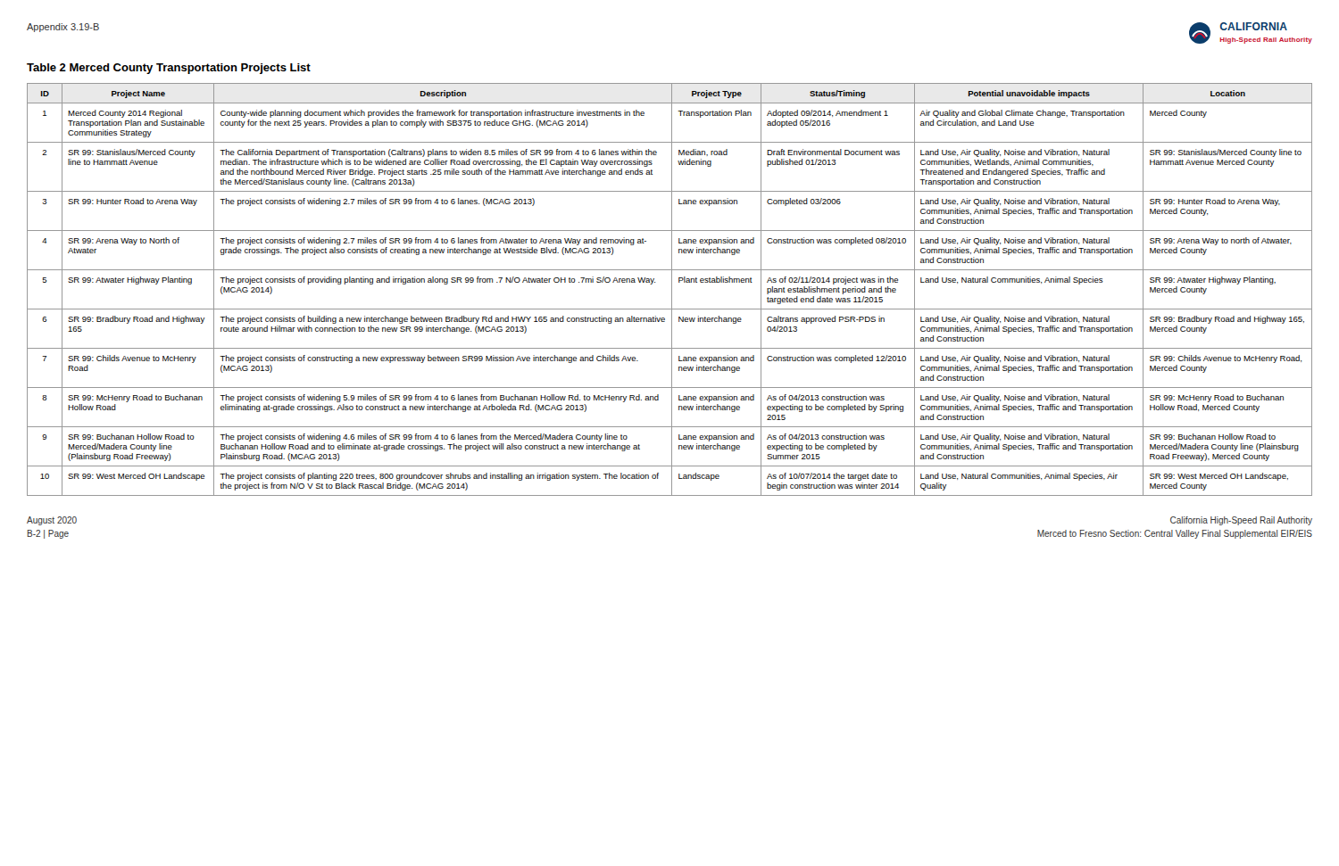Appendix 3.19-B
CALIFORNIA
High-Speed Rail Authority
Table 2 Merced County Transportation Projects List
| ID | Project Name | Description | Project Type | Status/Timing | Potential unavoidable impacts | Location |
| --- | --- | --- | --- | --- | --- | --- |
| 1 | Merced County 2014 Regional Transportation Plan and Sustainable Communities Strategy | County-wide planning document which provides the framework for transportation infrastructure investments in the county for the next 25 years. Provides a plan to comply with SB375 to reduce GHG. (MCAG 2014) | Transportation Plan | Adopted 09/2014, Amendment 1 adopted 05/2016 | Air Quality and Global Climate Change, Transportation and Circulation, and Land Use | Merced County |
| 2 | SR 99: Stanislaus/Merced County line to Hammatt Avenue | The California Department of Transportation (Caltrans) plans to widen 8.5 miles of SR 99 from 4 to 6 lanes within the median. The infrastructure which is to be widened are Collier Road overcrossing, the El Captain Way overcrossings and the northbound Merced River Bridge. Project starts .25 mile south of the Hammatt Ave interchange and ends at the Merced/Stanislaus county line. (Caltrans 2013a) | Median, road widening | Draft Environmental Document was published 01/2013 | Land Use, Air Quality, Noise and Vibration, Natural Communities, Wetlands, Animal Communities, Threatened and Endangered Species, Traffic and Transportation and Construction | SR 99: Stanislaus/Merced County line to Hammatt Avenue Merced County |
| 3 | SR 99: Hunter Road to Arena Way | The project consists of widening 2.7 miles of SR 99 from 4 to 6 lanes. (MCAG 2013) | Lane expansion | Completed 03/2006 | Land Use, Air Quality, Noise and Vibration, Natural Communities, Animal Species, Traffic and Transportation and Construction | SR 99: Hunter Road to Arena Way, Merced County, |
| 4 | SR 99: Arena Way to North of Atwater | The project consists of widening 2.7 miles of SR 99 from 4 to 6 lanes from Atwater to Arena Way and removing at-grade crossings. The project also consists of creating a new interchange at Westside Blvd. (MCAG 2013) | Lane expansion and new interchange | Construction was completed 08/2010 | Land Use, Air Quality, Noise and Vibration, Natural Communities, Animal Species, Traffic and Transportation and Construction | SR 99: Arena Way to north of Atwater, Merced County |
| 5 | SR 99: Atwater Highway Planting | The project consists of providing planting and irrigation along SR 99 from .7 N/O Atwater OH to .7mi S/O Arena Way. (MCAG 2014) | Plant establishment | As of 02/11/2014 project was in the plant establishment period and the targeted end date was 11/2015 | Land Use, Natural Communities, Animal Species | SR 99: Atwater Highway Planting, Merced County |
| 6 | SR 99: Bradbury Road and Highway 165 | The project consists of building a new interchange between Bradbury Rd and HWY 165 and constructing an alternative route around Hilmar with connection to the new SR 99 interchange. (MCAG 2013) | New interchange | Caltrans approved PSR-PDS in 04/2013 | Land Use, Air Quality, Noise and Vibration, Natural Communities, Animal Species, Traffic and Transportation and Construction | SR 99: Bradbury Road and Highway 165, Merced County |
| 7 | SR 99: Childs Avenue to McHenry Road | The project consists of constructing a new expressway between SR99 Mission Ave interchange and Childs Ave. (MCAG 2013) | Lane expansion and new interchange | Construction was completed 12/2010 | Land Use, Air Quality, Noise and Vibration, Natural Communities, Animal Species, Traffic and Transportation and Construction | SR 99: Childs Avenue to McHenry Road, Merced County |
| 8 | SR 99: McHenry Road to Buchanan Hollow Road | The project consists of widening 5.9 miles of SR 99 from 4 to 6 lanes from Buchanan Hollow Rd. to McHenry Rd. and eliminating at-grade crossings. Also to construct a new interchange at Arboleda Rd. (MCAG 2013) | Lane expansion and new interchange | As of 04/2013 construction was expecting to be completed by Spring 2015 | Land Use, Air Quality, Noise and Vibration, Natural Communities, Animal Species, Traffic and Transportation and Construction | SR 99: McHenry Road to Buchanan Hollow Road, Merced County |
| 9 | SR 99: Buchanan Hollow Road to Merced/Madera County line (Plainsburg Road Freeway) | The project consists of widening 4.6 miles of SR 99 from 4 to 6 lanes from the Merced/Madera County line to Buchanan Hollow Road and to eliminate at-grade crossings. The project will also construct a new interchange at Plainsburg Road. (MCAG 2013) | Lane expansion and new interchange | As of 04/2013 construction was expecting to be completed by Summer 2015 | Land Use, Air Quality, Noise and Vibration, Natural Communities, Animal Species, Traffic and Transportation and Construction | SR 99: Buchanan Hollow Road to Merced/Madera County line (Plainsburg Road Freeway), Merced County |
| 10 | SR 99: West Merced OH Landscape | The project consists of planting 220 trees, 800 groundcover shrubs and installing an irrigation system. The location of the project is from N/O V St to Black Rascal Bridge. (MCAG 2014) | Landscape | As of 10/07/2014 the target date to begin construction was winter 2014 | Land Use, Natural Communities, Animal Species, Air Quality | SR 99: West Merced OH Landscape, Merced County |
August 2020
B-2 | Page
California High-Speed Rail Authority
Merced to Fresno Section: Central Valley Final Supplemental EIR/EIS